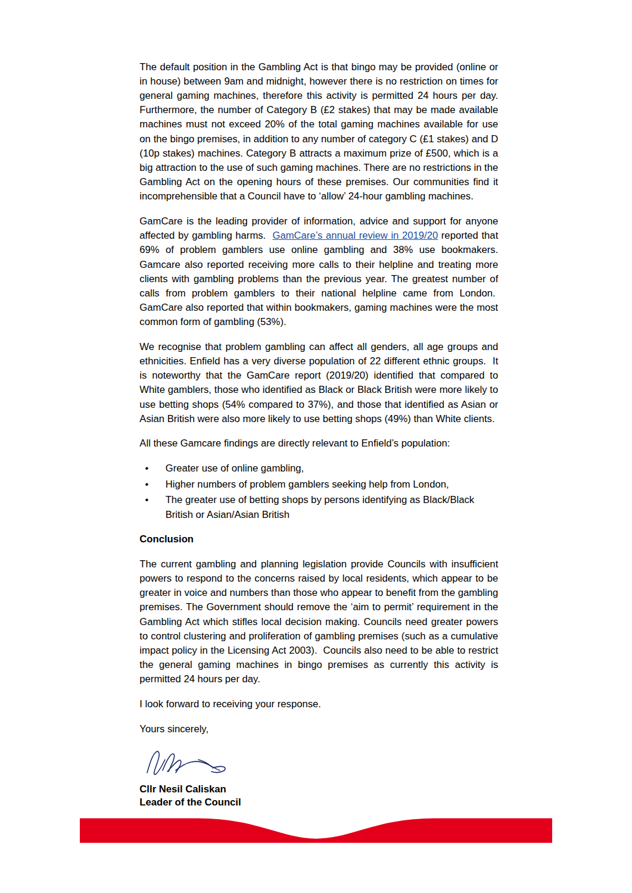The default position in the Gambling Act is that bingo may be provided (online or in house) between 9am and midnight, however there is no restriction on times for general gaming machines, therefore this activity is permitted 24 hours per day. Furthermore, the number of Category B (£2 stakes) that may be made available machines must not exceed 20% of the total gaming machines available for use on the bingo premises, in addition to any number of category C (£1 stakes) and D (10p stakes) machines. Category B attracts a maximum prize of £500, which is a big attraction to the use of such gaming machines. There are no restrictions in the Gambling Act on the opening hours of these premises. Our communities find it incomprehensible that a Council have to ‘allow’ 24-hour gambling machines.
GamCare is the leading provider of information, advice and support for anyone affected by gambling harms. GamCare’s annual review in 2019/20 reported that 69% of problem gamblers use online gambling and 38% use bookmakers. Gamcare also reported receiving more calls to their helpline and treating more clients with gambling problems than the previous year. The greatest number of calls from problem gamblers to their national helpline came from London. GamCare also reported that within bookmakers, gaming machines were the most common form of gambling (53%).
We recognise that problem gambling can affect all genders, all age groups and ethnicities. Enfield has a very diverse population of 22 different ethnic groups. It is noteworthy that the GamCare report (2019/20) identified that compared to White gamblers, those who identified as Black or Black British were more likely to use betting shops (54% compared to 37%), and those that identified as Asian or Asian British were also more likely to use betting shops (49%) than White clients.
All these Gamcare findings are directly relevant to Enfield’s population:
Greater use of online gambling,
Higher numbers of problem gamblers seeking help from London,
The greater use of betting shops by persons identifying as Black/Black British or Asian/Asian British
Conclusion
The current gambling and planning legislation provide Councils with insufficient powers to respond to the concerns raised by local residents, which appear to be greater in voice and numbers than those who appear to benefit from the gambling premises. The Government should remove the ‘aim to permit’ requirement in the Gambling Act which stifles local decision making. Councils need greater powers to control clustering and proliferation of gambling premises (such as a cumulative impact policy in the Licensing Act 2003). Councils also need to be able to restrict the general gaming machines in bingo premises as currently this activity is permitted 24 hours per day.
I look forward to receiving your response.
Yours sincerely,
Cllr Nesil Caliskan
Leader of the Council